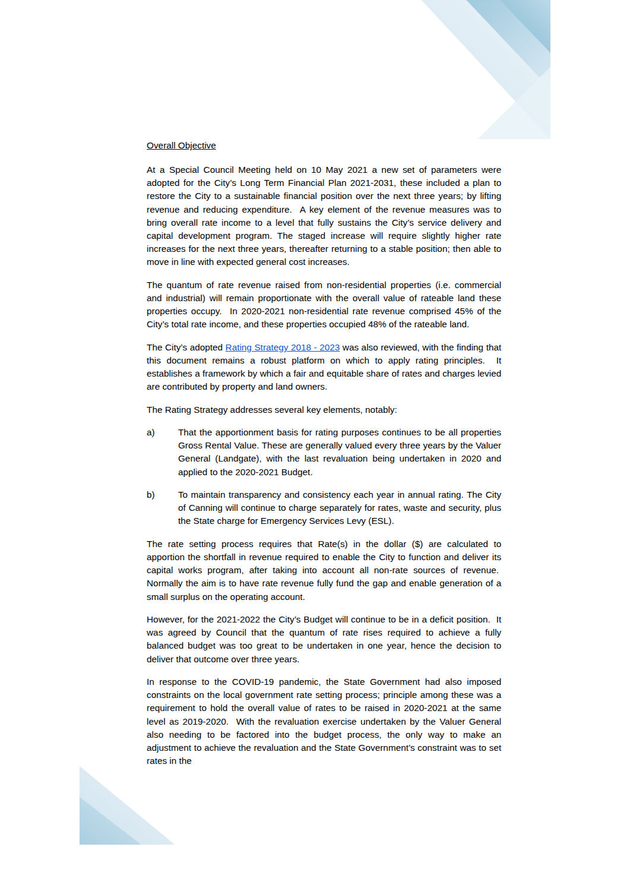Overall Objective
At a Special Council Meeting held on 10 May 2021 a new set of parameters were adopted for the City’s Long Term Financial Plan 2021-2031, these included a plan to restore the City to a sustainable financial position over the next three years; by lifting revenue and reducing expenditure. A key element of the revenue measures was to bring overall rate income to a level that fully sustains the City’s service delivery and capital development program. The staged increase will require slightly higher rate increases for the next three years, thereafter returning to a stable position; then able to move in line with expected general cost increases.
The quantum of rate revenue raised from non-residential properties (i.e. commercial and industrial) will remain proportionate with the overall value of rateable land these properties occupy. In 2020-2021 non-residential rate revenue comprised 45% of the City’s total rate income, and these properties occupied 48% of the rateable land.
The City’s adopted Rating Strategy 2018 - 2023 was also reviewed, with the finding that this document remains a robust platform on which to apply rating principles. It establishes a framework by which a fair and equitable share of rates and charges levied are contributed by property and land owners.
The Rating Strategy addresses several key elements, notably:
a) That the apportionment basis for rating purposes continues to be all properties Gross Rental Value. These are generally valued every three years by the Valuer General (Landgate), with the last revaluation being undertaken in 2020 and applied to the 2020-2021 Budget.
b) To maintain transparency and consistency each year in annual rating. The City of Canning will continue to charge separately for rates, waste and security, plus the State charge for Emergency Services Levy (ESL).
The rate setting process requires that Rate(s) in the dollar ($) are calculated to apportion the shortfall in revenue required to enable the City to function and deliver its capital works program, after taking into account all non-rate sources of revenue. Normally the aim is to have rate revenue fully fund the gap and enable generation of a small surplus on the operating account.
However, for the 2021-2022 the City’s Budget will continue to be in a deficit position. It was agreed by Council that the quantum of rate rises required to achieve a fully balanced budget was too great to be undertaken in one year, hence the decision to deliver that outcome over three years.
In response to the COVID-19 pandemic, the State Government had also imposed constraints on the local government rate setting process; principle among these was a requirement to hold the overall value of rates to be raised in 2020-2021 at the same level as 2019-2020. With the revaluation exercise undertaken by the Valuer General also needing to be factored into the budget process, the only way to make an adjustment to achieve the revaluation and the State Government’s constraint was to set rates in the